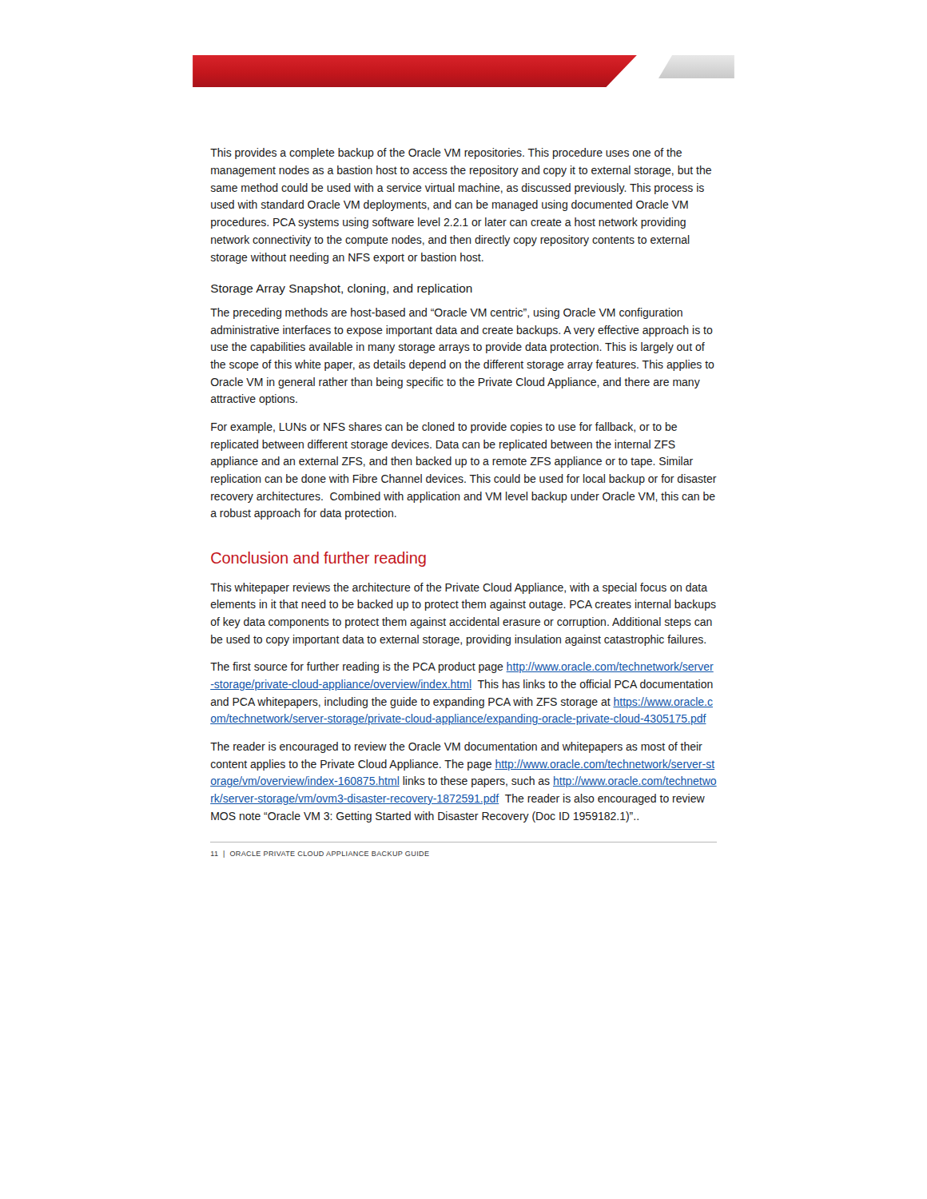This provides a complete backup of the Oracle VM repositories. This procedure uses one of the management nodes as a bastion host to access the repository and copy it to external storage, but the same method could be used with a service virtual machine, as discussed previously. This process is used with standard Oracle VM deployments, and can be managed using documented Oracle VM procedures. PCA systems using software level 2.2.1 or later can create a host network providing network connectivity to the compute nodes, and then directly copy repository contents to external storage without needing an NFS export or bastion host.
Storage Array Snapshot, cloning, and replication
The preceding methods are host-based and “Oracle VM centric”, using Oracle VM configuration administrative interfaces to expose important data and create backups. A very effective approach is to use the capabilities available in many storage arrays to provide data protection. This is largely out of the scope of this white paper, as details depend on the different storage array features. This applies to Oracle VM in general rather than being specific to the Private Cloud Appliance, and there are many attractive options.
For example, LUNs or NFS shares can be cloned to provide copies to use for fallback, or to be replicated between different storage devices. Data can be replicated between the internal ZFS appliance and an external ZFS, and then backed up to a remote ZFS appliance or to tape. Similar replication can be done with Fibre Channel devices. This could be used for local backup or for disaster recovery architectures. Combined with application and VM level backup under Oracle VM, this can be a robust approach for data protection.
Conclusion and further reading
This whitepaper reviews the architecture of the Private Cloud Appliance, with a special focus on data elements in it that need to be backed up to protect them against outage. PCA creates internal backups of key data components to protect them against accidental erasure or corruption. Additional steps can be used to copy important data to external storage, providing insulation against catastrophic failures.
The first source for further reading is the PCA product page http://www.oracle.com/technetwork/server-storage/private-cloud-appliance/overview/index.html This has links to the official PCA documentation and PCA whitepapers, including the guide to expanding PCA with ZFS storage at https://www.oracle.com/technetwork/server-storage/private-cloud-appliance/expanding-oracle-private-cloud-4305175.pdf
The reader is encouraged to review the Oracle VM documentation and whitepapers as most of their content applies to the Private Cloud Appliance. The page http://www.oracle.com/technetwork/server-storage/vm/overview/index-160875.html links to these papers, such as http://www.oracle.com/technetwork/server-storage/vm/ovm3-disaster-recovery-1872591.pdf The reader is also encouraged to review MOS note “Oracle VM 3: Getting Started with Disaster Recovery (Doc ID 1959182.1)”..
11 | ORACLE PRIVATE CLOUD APPLIANCE BACKUP GUIDE